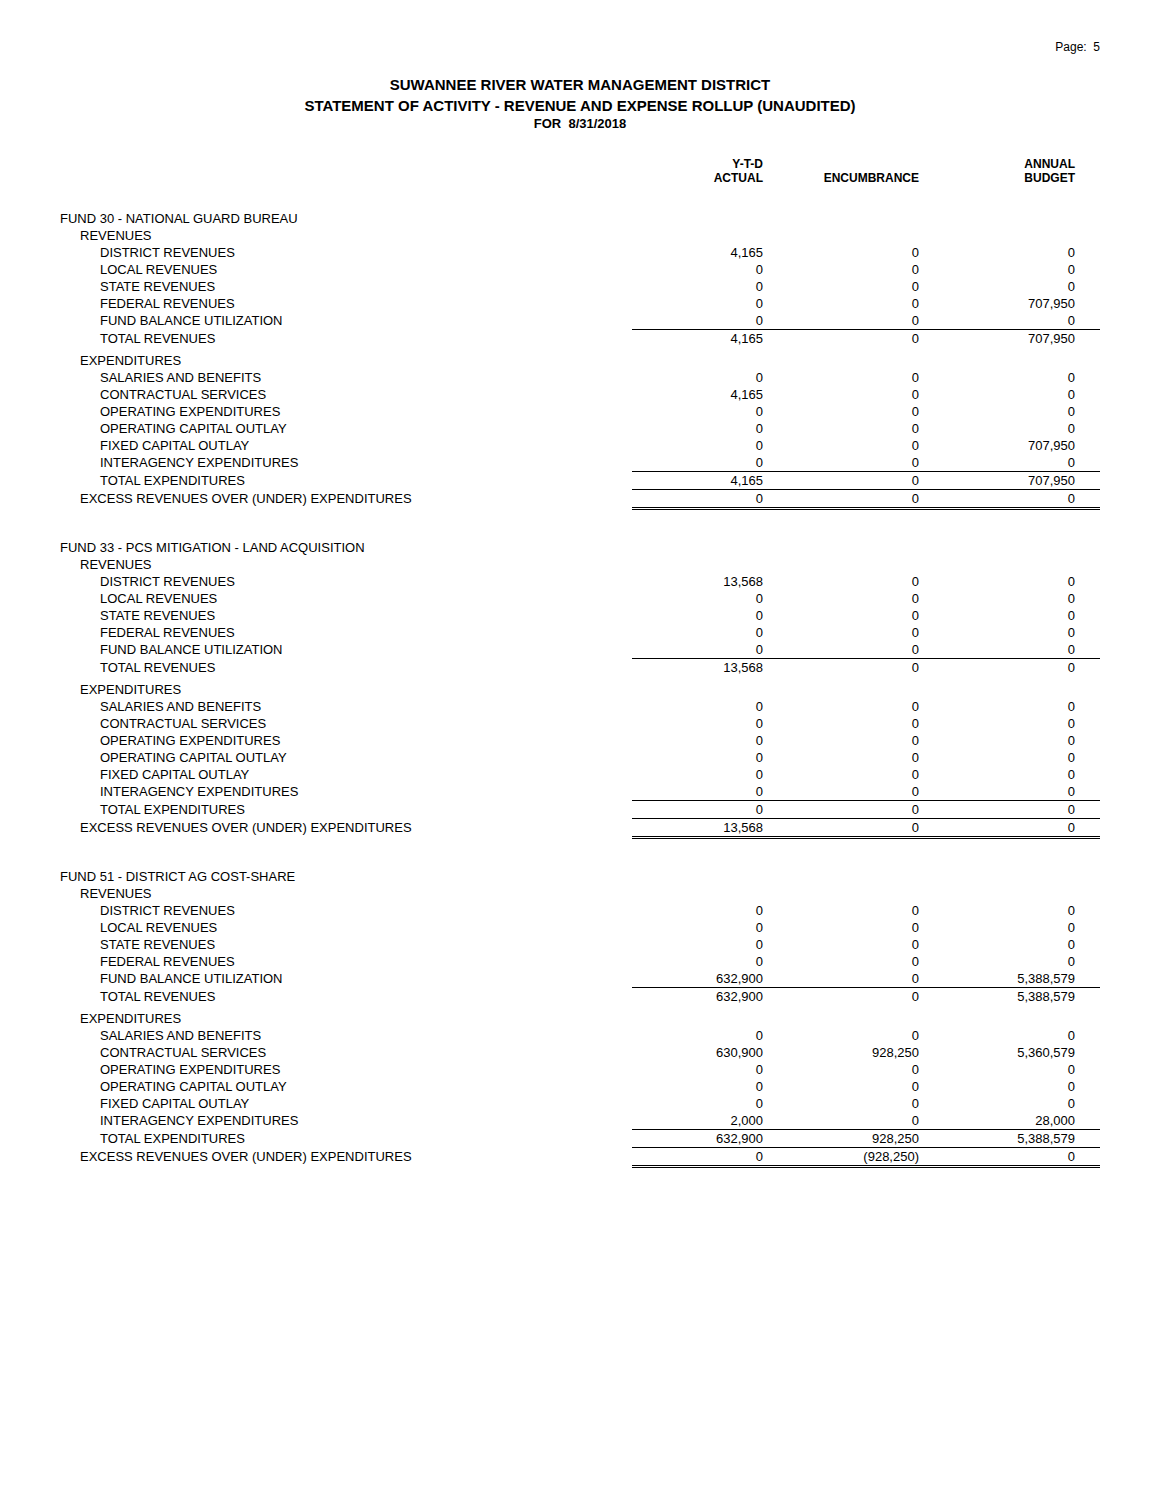Page: 5
SUWANNEE RIVER WATER MANAGEMENT DISTRICT
STATEMENT OF ACTIVITY - REVENUE AND EXPENSE ROLLUP (UNAUDITED)
FOR 8/31/2018
| | Y-T-D ACTUAL | ENCUMBRANCE | ANNUAL BUDGET |
| --- | --- | --- | --- |
| FUND 30 - NATIONAL GUARD BUREAU | | | |
| REVENUES | | | |
| DISTRICT REVENUES | 4,165 | 0 | 0 |
| LOCAL REVENUES | 0 | 0 | 0 |
| STATE REVENUES | 0 | 0 | 0 |
| FEDERAL REVENUES | 0 | 0 | 707,950 |
| FUND BALANCE UTILIZATION | 0 | 0 | 0 |
| TOTAL REVENUES | 4,165 | 0 | 707,950 |
| EXPENDITURES | | | |
| SALARIES AND BENEFITS | 0 | 0 | 0 |
| CONTRACTUAL SERVICES | 4,165 | 0 | 0 |
| OPERATING EXPENDITURES | 0 | 0 | 0 |
| OPERATING CAPITAL OUTLAY | 0 | 0 | 0 |
| FIXED CAPITAL OUTLAY | 0 | 0 | 707,950 |
| INTERAGENCY EXPENDITURES | 0 | 0 | 0 |
| TOTAL EXPENDITURES | 4,165 | 0 | 707,950 |
| EXCESS REVENUES OVER (UNDER) EXPENDITURES | 0 | 0 | 0 |
| FUND 33 - PCS MITIGATION - LAND ACQUISITION | | | |
| REVENUES | | | |
| DISTRICT REVENUES | 13,568 | 0 | 0 |
| LOCAL REVENUES | 0 | 0 | 0 |
| STATE REVENUES | 0 | 0 | 0 |
| FEDERAL REVENUES | 0 | 0 | 0 |
| FUND BALANCE UTILIZATION | 0 | 0 | 0 |
| TOTAL REVENUES | 13,568 | 0 | 0 |
| EXPENDITURES | | | |
| SALARIES AND BENEFITS | 0 | 0 | 0 |
| CONTRACTUAL SERVICES | 0 | 0 | 0 |
| OPERATING EXPENDITURES | 0 | 0 | 0 |
| OPERATING CAPITAL OUTLAY | 0 | 0 | 0 |
| FIXED CAPITAL OUTLAY | 0 | 0 | 0 |
| INTERAGENCY EXPENDITURES | 0 | 0 | 0 |
| TOTAL EXPENDITURES | 0 | 0 | 0 |
| EXCESS REVENUES OVER (UNDER) EXPENDITURES | 13,568 | 0 | 0 |
| FUND 51 - DISTRICT AG COST-SHARE | | | |
| REVENUES | | | |
| DISTRICT REVENUES | 0 | 0 | 0 |
| LOCAL REVENUES | 0 | 0 | 0 |
| STATE REVENUES | 0 | 0 | 0 |
| FEDERAL REVENUES | 0 | 0 | 0 |
| FUND BALANCE UTILIZATION | 632,900 | 0 | 5,388,579 |
| TOTAL REVENUES | 632,900 | 0 | 5,388,579 |
| EXPENDITURES | | | |
| SALARIES AND BENEFITS | 0 | 0 | 0 |
| CONTRACTUAL SERVICES | 630,900 | 928,250 | 5,360,579 |
| OPERATING EXPENDITURES | 0 | 0 | 0 |
| OPERATING CAPITAL OUTLAY | 0 | 0 | 0 |
| FIXED CAPITAL OUTLAY | 0 | 0 | 0 |
| INTERAGENCY EXPENDITURES | 2,000 | 0 | 28,000 |
| TOTAL EXPENDITURES | 632,900 | 928,250 | 5,388,579 |
| EXCESS REVENUES OVER (UNDER) EXPENDITURES | 0 | (928,250) | 0 |